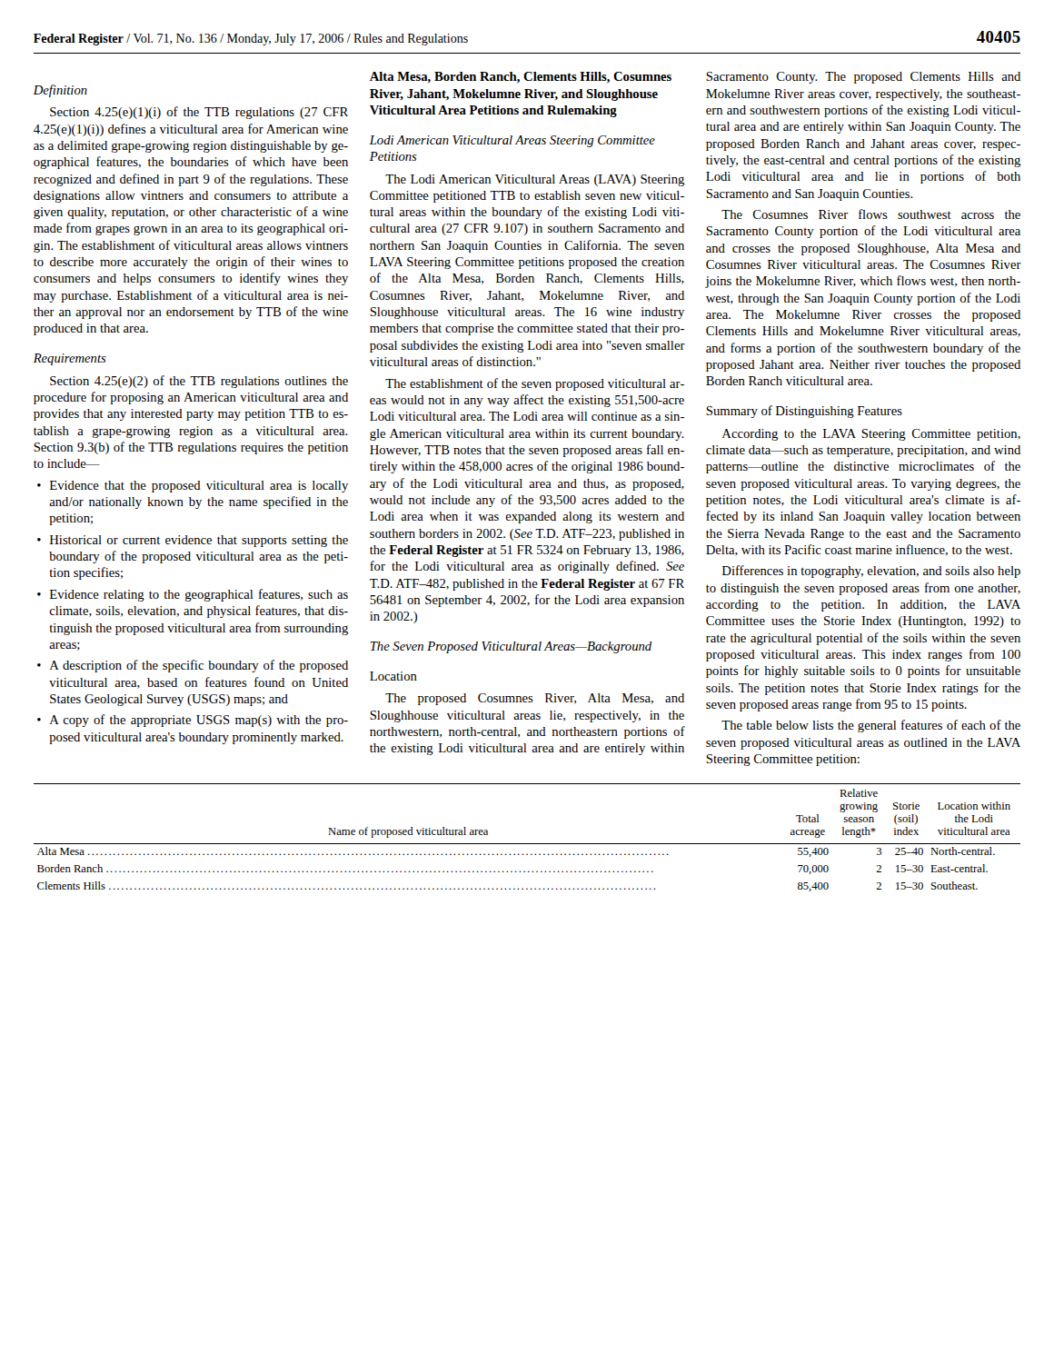Federal Register / Vol. 71, No. 136 / Monday, July 17, 2006 / Rules and Regulations
40405
Definition
Section 4.25(e)(1)(i) of the TTB regulations (27 CFR 4.25(e)(1)(i)) defines a viticultural area for American wine as a delimited grape-growing region distinguishable by geographical features, the boundaries of which have been recognized and defined in part 9 of the regulations. These designations allow vintners and consumers to attribute a given quality, reputation, or other characteristic of a wine made from grapes grown in an area to its geographical origin. The establishment of viticultural areas allows vintners to describe more accurately the origin of their wines to consumers and helps consumers to identify wines they may purchase. Establishment of a viticultural area is neither an approval nor an endorsement by TTB of the wine produced in that area.
Requirements
Section 4.25(e)(2) of the TTB regulations outlines the procedure for proposing an American viticultural area and provides that any interested party may petition TTB to establish a grape-growing region as a viticultural area. Section 9.3(b) of the TTB regulations requires the petition to include—
Evidence that the proposed viticultural area is locally and/or nationally known by the name specified in the petition;
Historical or current evidence that supports setting the boundary of the proposed viticultural area as the petition specifies;
Evidence relating to the geographical features, such as climate, soils, elevation, and physical features, that distinguish the proposed viticultural area from surrounding areas;
A description of the specific boundary of the proposed viticultural area, based on features found on United States Geological Survey (USGS) maps; and
A copy of the appropriate USGS map(s) with the proposed viticultural area's boundary prominently marked.
Alta Mesa, Borden Ranch, Clements Hills, Cosumnes River, Jahant, Mokelumne River, and Sloughhouse Viticultural Area Petitions and Rulemaking
Lodi American Viticultural Areas Steering Committee Petitions
The Lodi American Viticultural Areas (LAVA) Steering Committee petitioned TTB to establish seven new viticultural areas within the boundary of the existing Lodi viticultural area (27 CFR 9.107) in southern Sacramento and northern San Joaquin Counties in California. The seven LAVA Steering Committee petitions proposed the creation of the Alta Mesa, Borden Ranch, Clements Hills, Cosumnes River, Jahant, Mokelumne River, and Sloughhouse viticultural areas. The 16 wine industry members that comprise the committee stated that their proposal subdivides the existing Lodi area into "seven smaller viticultural areas of distinction."
The establishment of the seven proposed viticultural areas would not in any way affect the existing 551,500-acre Lodi viticultural area. The Lodi area will continue as a single American viticultural area within its current boundary. However, TTB notes that the seven proposed areas fall entirely within the 458,000 acres of the original 1986 boundary of the Lodi viticultural area and thus, as proposed, would not include any of the 93,500 acres added to the Lodi area when it was expanded along its western and southern borders in 2002. (See T.D. ATF–223, published in the Federal Register at 51 FR 5324 on February 13, 1986, for the Lodi viticultural area as originally defined. See T.D. ATF–482, published in the Federal Register at 67 FR 56481 on September 4, 2002, for the Lodi area expansion in 2002.)
The Seven Proposed Viticultural Areas—Background
Location
The proposed Cosumnes River, Alta Mesa, and Sloughhouse viticultural areas lie, respectively, in the northwestern, north-central, and northeastern portions of the existing Lodi viticultural area and are entirely within Sacramento County. The proposed Clements Hills and Mokelumne River areas cover, respectively, the southeastern and southwestern portions of the existing Lodi viticultural area and are entirely within San Joaquin County. The proposed Borden Ranch and Jahant areas cover, respectively, the east-central and central portions of the existing Lodi viticultural area and lie in portions of both Sacramento and San Joaquin Counties.
The Cosumnes River flows southwest across the Sacramento County portion of the Lodi viticultural area and crosses the proposed Sloughhouse, Alta Mesa and Cosumnes River viticultural areas. The Cosumnes River joins the Mokelumne River, which flows west, then northwest, through the San Joaquin County portion of the Lodi area. The Mokelumne River crosses the proposed Clements Hills and Mokelumne River viticultural areas, and forms a portion of the southwestern boundary of the proposed Jahant area. Neither river touches the proposed Borden Ranch viticultural area.
Summary of Distinguishing Features
According to the LAVA Steering Committee petition, climate data—such as temperature, precipitation, and wind patterns—outline the distinctive microclimates of the seven proposed viticultural areas. To varying degrees, the petition notes, the Lodi viticultural area's climate is affected by its inland San Joaquin valley location between the Sierra Nevada Range to the east and the Sacramento Delta, with its Pacific coast marine influence, to the west.
Differences in topography, elevation, and soils also help to distinguish the seven proposed areas from one another, according to the petition. In addition, the LAVA Committee uses the Storie Index (Huntington, 1992) to rate the agricultural potential of the soils within the seven proposed viticultural areas. This index ranges from 100 points for highly suitable soils to 0 points for unsuitable soils. The petition notes that Storie Index ratings for the seven proposed areas range from 95 to 15 points.
The table below lists the general features of each of the seven proposed viticultural areas as outlined in the LAVA Steering Committee petition:
| Name of proposed viticultural area | Total acreage | Relative growing season length* | Storie (soil) index | Location within the Lodi viticultural area |
| --- | --- | --- | --- | --- |
| Alta Mesa ......................................................................................................................................... | 55,400 | 3 | 25–40 | North-central. |
| Borden Ranch ................................................................................................................................. | 70,000 | 2 | 15–30 | East-central. |
| Clements Hills ................................................................................................................................. | 85,400 | 2 | 15–30 | Southeast. |